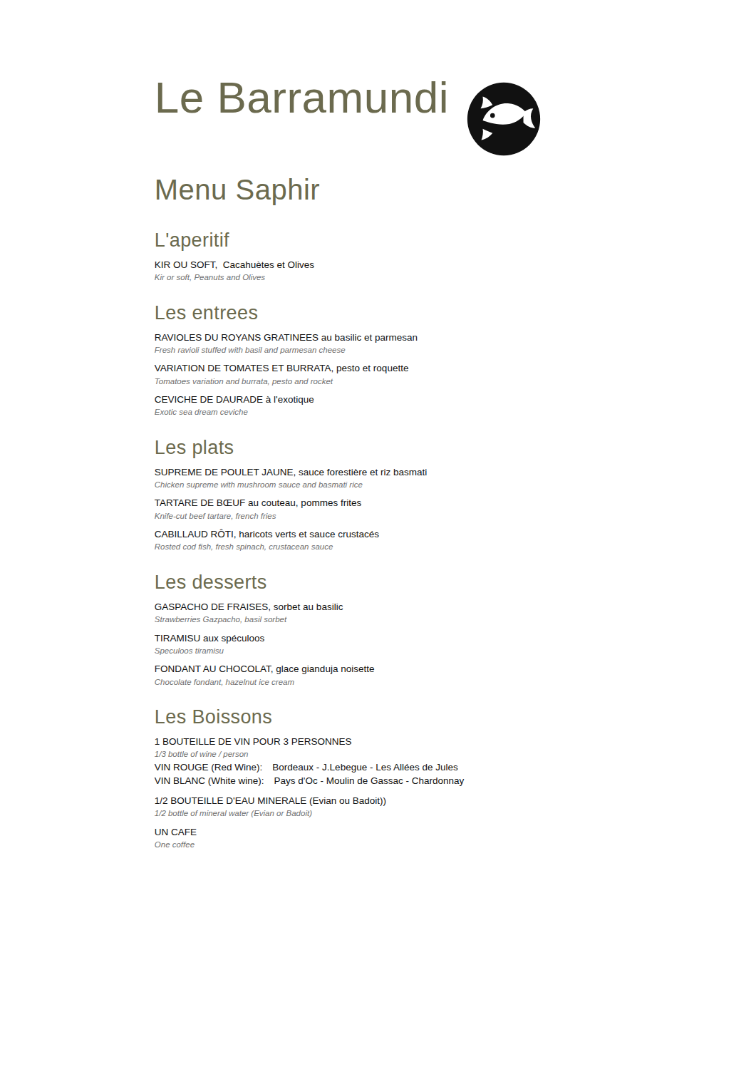Le Barramundi
Menu Saphir
L'aperitif
KIR OU SOFT, Cacahuètes et Olives Kir or soft, Peanuts and Olives
Les entrees
RAVIOLES DU ROYANS GRATINEES au basilic et parmesan Fresh ravioli stuffed with basil and parmesan cheese
VARIATION DE TOMATES ET BURRATA, pesto et roquette Tomatoes variation and burrata, pesto and rocket
CEVICHE DE DAURADE à l'exotique Exotic sea dream ceviche
Les plats
SUPREME DE POULET JAUNE, sauce forestière et riz basmati Chicken supreme with mushroom sauce and basmati rice
TARTARE DE BŒUF au couteau, pommes frites Knife-cut beef tartare, french fries
CABILLAUD RÔTI, haricots verts et sauce crustacés Rosted cod fish, fresh spinach, crustacean sauce
Les desserts
GASPACHO DE FRAISES, sorbet au basilic Strawberries Gazpacho, basil sorbet
TIRAMISU aux spéculoos Speculoos tiramisu
FONDANT AU CHOCOLAT, glace gianduja noisette Chocolate fondant, hazelnut ice cream
Les Boissons
1 BOUTEILLE DE VIN POUR 3 PERSONNES 1/3 bottle of wine / person VIN ROUGE (Red Wine): Bordeaux - J.Lebegue - Les Allées de Jules VIN BLANC (White wine): Pays d'Oc - Moulin de Gassac - Chardonnay
1/2 BOUTEILLE D'EAU MINERALE (Evian ou Badoit)) 1/2 bottle of mineral water (Evian or Badoit)
UN CAFE One coffee